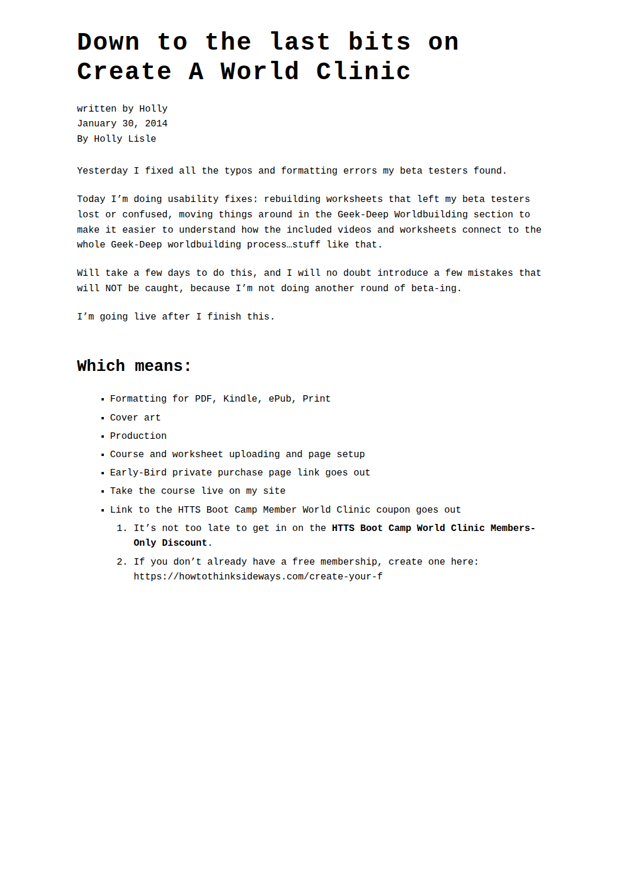Down to the last bits on Create A World Clinic
written by Holly
January 30, 2014
By Holly Lisle
Yesterday I fixed all the typos and formatting errors my beta testers found.
Today I’m doing usability fixes: rebuilding worksheets that left my beta testers lost or confused, moving things around in the Geek-Deep Worldbuilding section to make it easier to understand how the included videos and worksheets connect to the whole Geek-Deep worldbuilding process…stuff like that.
Will take a few days to do this, and I will no doubt introduce a few mistakes that will NOT be caught, because I’m not doing another round of beta-ing.
I’m going live after I finish this.
Which means:
Formatting for PDF, Kindle, ePub, Print
Cover art
Production
Course and worksheet uploading and page setup
Early-Bird private purchase page link goes out
Take the course live on my site
Link to the HTTS Boot Camp Member World Clinic coupon goes out
It’s not too late to get in on the HTTS Boot Camp World Clinic Members-Only Discount.
If you don’t already have a free membership, create one here: https://howtothinksideways.com/create-your-f